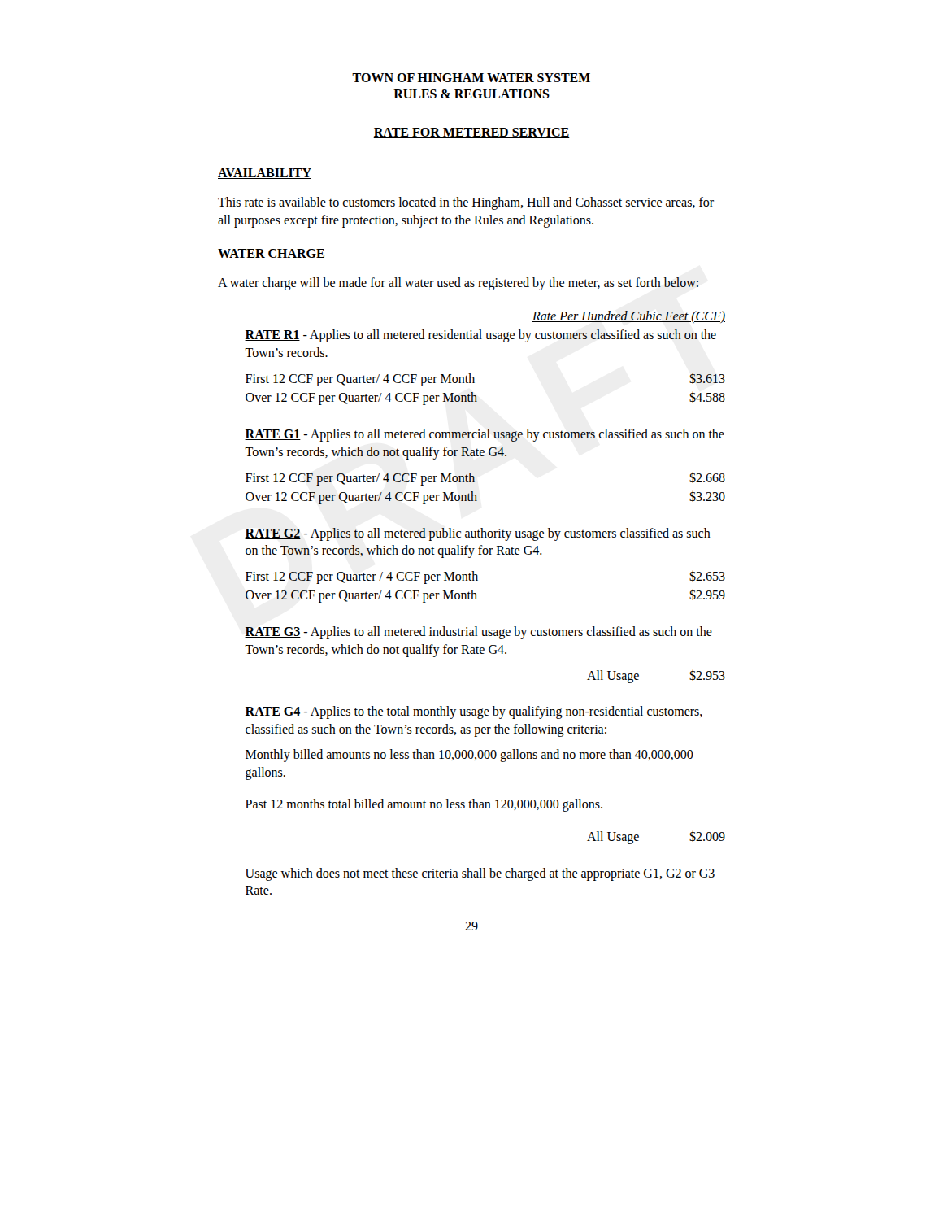DRAFT
TOWN OF HINGHAM WATER SYSTEM
RULES & REGULATIONS
RATE FOR METERED SERVICE
AVAILABILITY
This rate is available to customers located in the Hingham, Hull and Cohasset service areas, for all purposes except fire protection, subject to the Rules and Regulations.
WATER CHARGE
A water charge will be made for all water used as registered by the meter, as set forth below:
Rate Per Hundred Cubic Feet (CCF)
RATE R1 - Applies to all metered residential usage by customers classified as such on the Town’s records.
| First 12 CCF per Quarter/ 4 CCF per Month | $3.613 |
| Over 12 CCF per Quarter/ 4 CCF per Month | $4.588 |
RATE G1 - Applies to all metered commercial usage by customers classified as such on the Town’s records, which do not qualify for Rate G4.
| First 12 CCF per Quarter/ 4 CCF per Month | $2.668 |
| Over 12 CCF per Quarter/ 4 CCF per Month | $3.230 |
RATE G2 - Applies to all metered public authority usage by customers classified as such on the Town’s records, which do not qualify for Rate G4.
| First 12 CCF per Quarter / 4 CCF per Month | $2.653 |
| Over 12 CCF per Quarter/ 4 CCF per Month | $2.959 |
RATE G3 - Applies to all metered industrial usage by customers classified as such on the Town’s records, which do not qualify for Rate G4.
| All Usage | $2.953 |
RATE G4 - Applies to the total monthly usage by qualifying non-residential customers, classified as such on the Town’s records, as per the following criteria:
Monthly billed amounts no less than 10,000,000 gallons and no more than 40,000,000 gallons.
Past 12 months total billed amount no less than 120,000,000 gallons.
| All Usage | $2.009 |
Usage which does not meet these criteria shall be charged at the appropriate G1, G2 or G3 Rate.
29